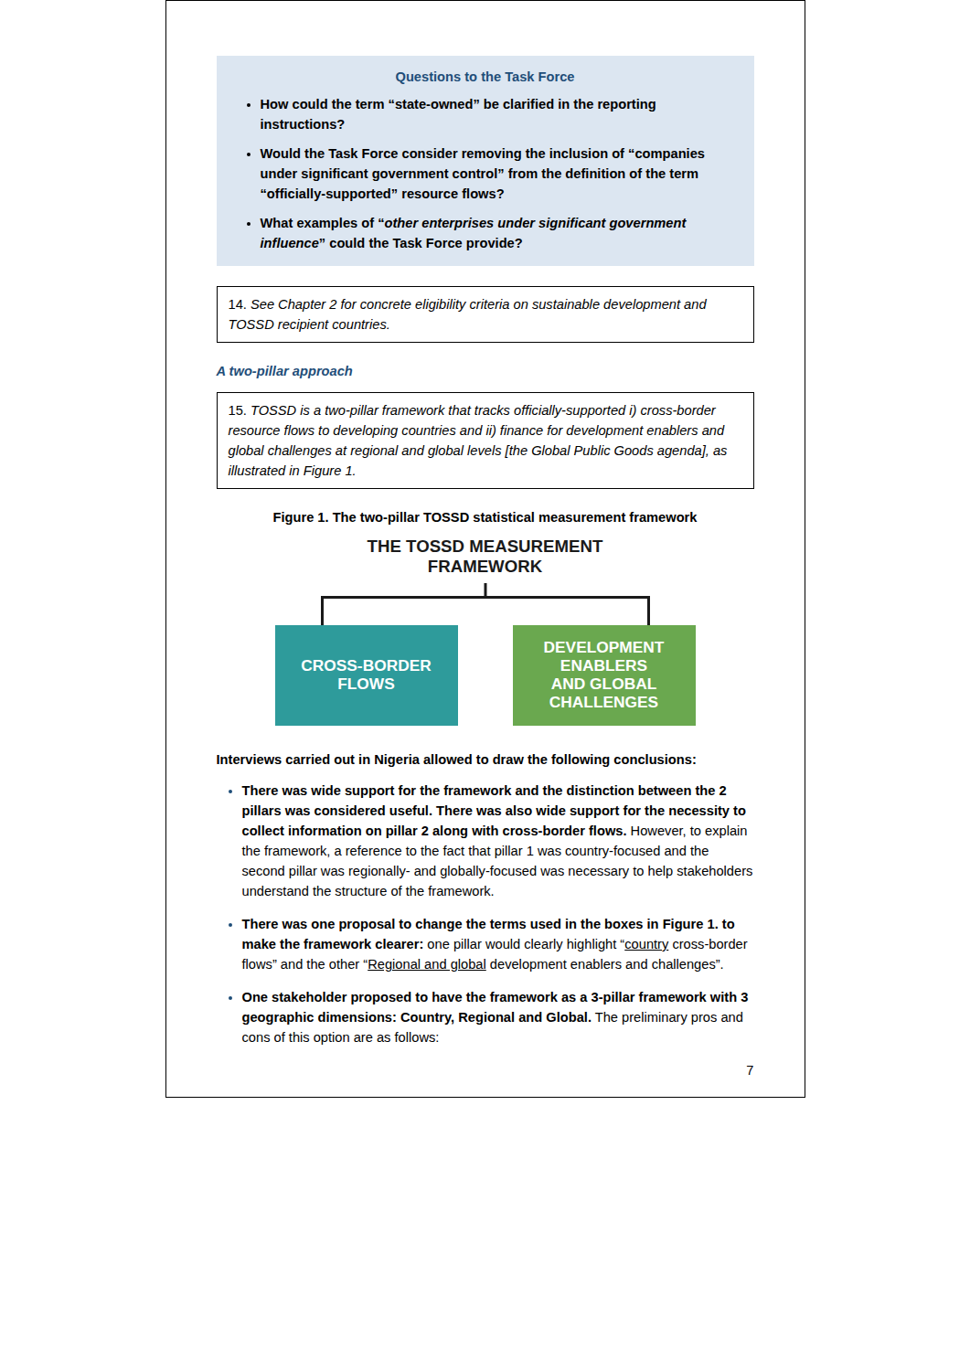Questions to the Task Force
How could the term “state-owned” be clarified in the reporting instructions?
Would the Task Force consider removing the inclusion of “companies under significant government control” from the definition of the term “officially-supported” resource flows?
What examples of “other enterprises under significant government influence” could the Task Force provide?
14. See Chapter 2 for concrete eligibility criteria on sustainable development and TOSSD recipient countries.
A two-pillar approach
15. TOSSD is a two-pillar framework that tracks officially-supported i) cross-border resource flows to developing countries and ii) finance for development enablers and global challenges at regional and global levels [the Global Public Goods agenda], as illustrated in Figure 1.
Figure 1. The two-pillar TOSSD statistical measurement framework
THE TOSSD MEASUREMENT
FRAMEWORK
CROSS-BORDER
FLOWS
DEVELOPMENT
ENABLERS
AND GLOBAL
CHALLENGES
Interviews carried out in Nigeria allowed to draw the following conclusions:
There was wide support for the framework and the distinction between the 2 pillars was considered useful. There was also wide support for the necessity to collect information on pillar 2 along with cross-border flows. However, to explain the framework, a reference to the fact that pillar 1 was country-focused and the second pillar was regionally- and globally-focused was necessary to help stakeholders understand the structure of the framework.
There was one proposal to change the terms used in the boxes in Figure 1. to make the framework clearer: one pillar would clearly highlight “country cross-border flows” and the other “Regional and global development enablers and challenges”.
One stakeholder proposed to have the framework as a 3-pillar framework with 3 geographic dimensions: Country, Regional and Global. The preliminary pros and cons of this option are as follows:
7